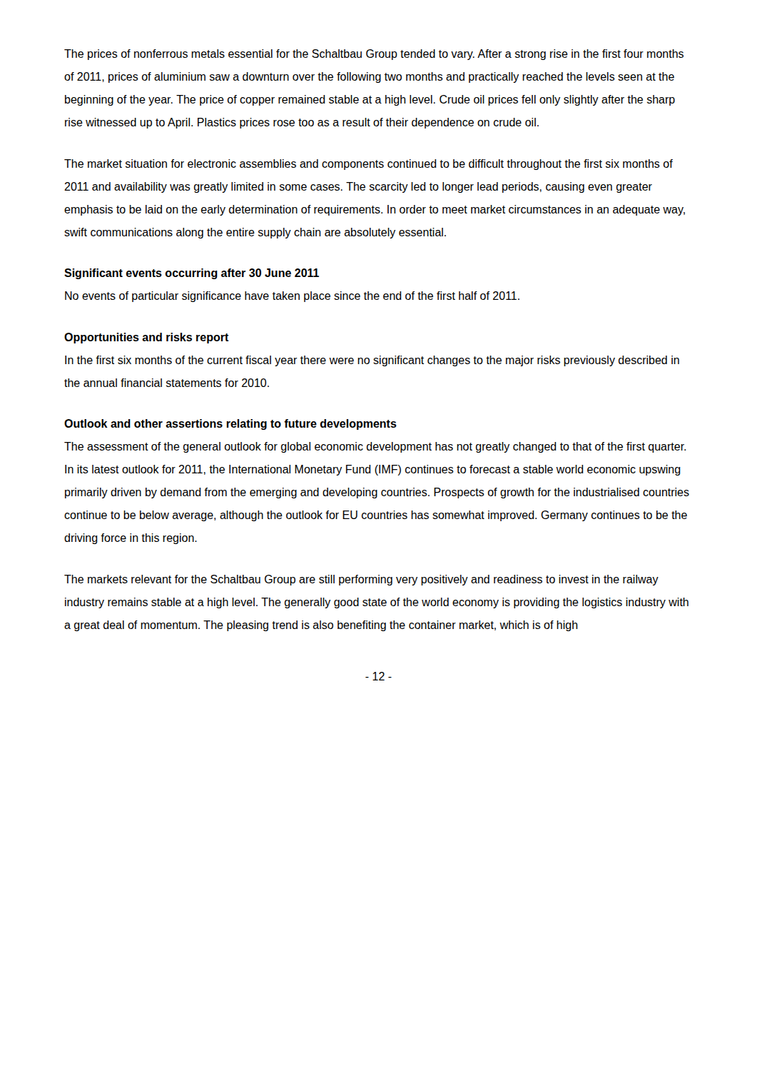The prices of nonferrous metals essential for the Schaltbau Group tended to vary. After a strong rise in the first four months of 2011, prices of aluminium saw a downturn over the following two months and practically reached the levels seen at the beginning of the year. The price of copper remained stable at a high level. Crude oil prices fell only slightly after the sharp rise witnessed up to April. Plastics prices rose too as a result of their dependence on crude oil.
The market situation for electronic assemblies and components continued to be difficult throughout the first six months of 2011 and availability was greatly limited in some cases. The scarcity led to longer lead periods, causing even greater emphasis to be laid on the early determination of requirements. In order to meet market circumstances in an adequate way, swift communications along the entire supply chain are absolutely essential.
Significant events occurring after 30 June 2011
No events of particular significance have taken place since the end of the first half of 2011.
Opportunities and risks report
In the first six months of the current fiscal year there were no significant changes to the major risks previously described in the annual financial statements for 2010.
Outlook and other assertions relating to future developments
The assessment of the general outlook for global economic development has not greatly changed to that of the first quarter. In its latest outlook for 2011, the International Monetary Fund (IMF) continues to forecast a stable world economic upswing primarily driven by demand from the emerging and developing countries. Prospects of growth for the industrialised countries continue to be below average, although the outlook for EU countries has somewhat improved. Germany continues to be the driving force in this region.
The markets relevant for the Schaltbau Group are still performing very positively and readiness to invest in the railway industry remains stable at a high level. The generally good state of the world economy is providing the logistics industry with a great deal of momentum. The pleasing trend is also benefiting the container market, which is of high
- 12 -